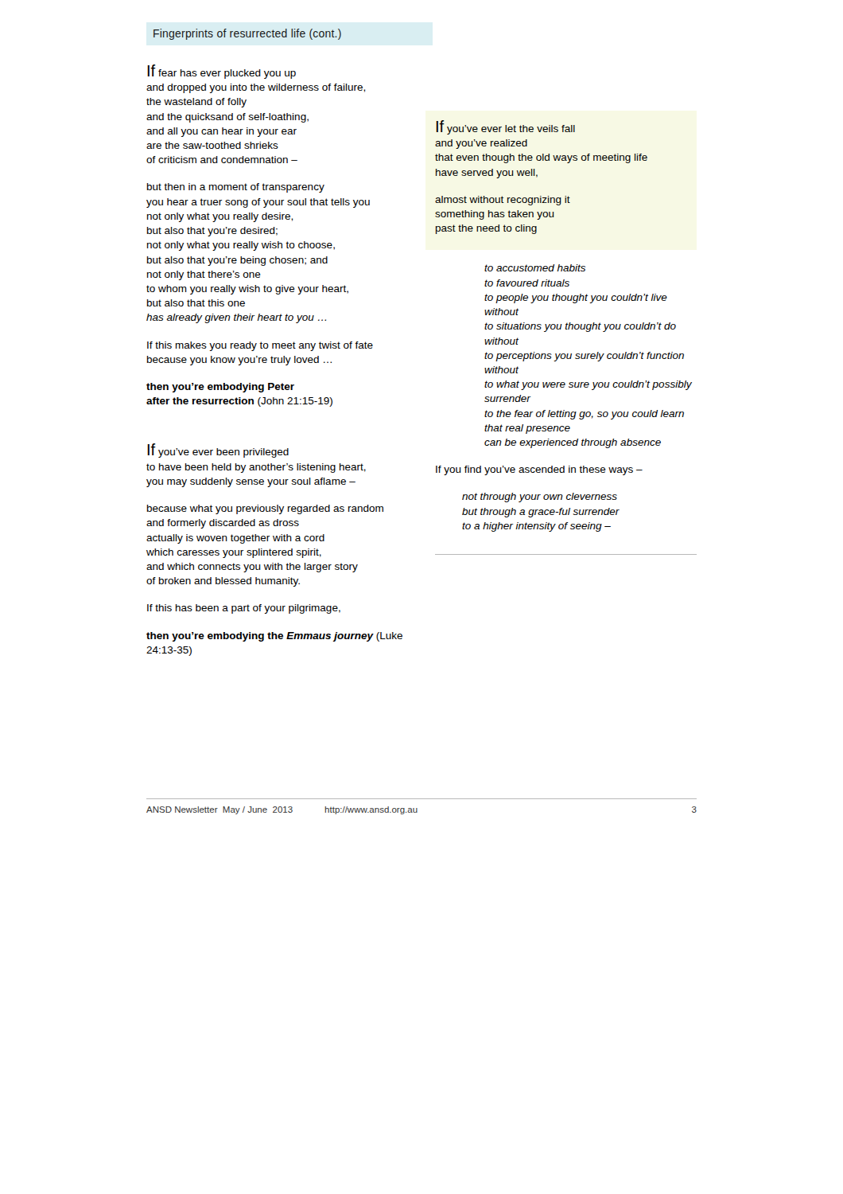Fingerprints of resurrected life (cont.)
If fear has ever plucked you up
and dropped you into the wilderness of failure,
the wasteland of folly
and the quicksand of self-loathing,
and all you can hear in your ear
are the saw-toothed shrieks
of criticism and condemnation –
but then in a moment of transparency
you hear a truer song of your soul that tells you
not only what you really desire,
but also that you’re desired;
not only what you really wish to choose,
but also that you’re being chosen; and
not only that there’s one
to whom you really wish to give your heart,
but also that this one
has already given their heart to you …
If this makes you ready to meet any twist of fate
because you know you’re truly loved …
then you’re embodying Peter
after the resurrection (John 21:15-19)
If you’ve ever been privileged
to have been held by another’s listening heart,
you may suddenly sense your soul aflame –
because what you previously regarded as random
and formerly discarded as dross
actually is woven together with a cord
which caresses your splintered spirit,
and which connects you with the larger story
of broken and blessed humanity.
If this has been a part of your pilgrimage,
then you’re embodying the Emmaus journey (Luke 24:13-35)
If you’ve ever let the veils fall
and you’ve realized
that even though the old ways of meeting life
have served you well,
almost without recognizing it
something has taken you
past the need to cling
to accustomed habits
to favoured rituals
to people you thought you couldn’t live without
to situations you thought you couldn’t do without
to perceptions you surely couldn’t function without
to what you were sure you couldn’t possibly surrender
to the fear of letting go, so you could learn
that real presence
can be experienced through absence
If you find you’ve ascended in these ways –
not through your own cleverness
but through a grace-ful surrender
to a higher intensity of seeing –
ANSD Newsletter May / June 2013 http://www.ansd.org.au 3